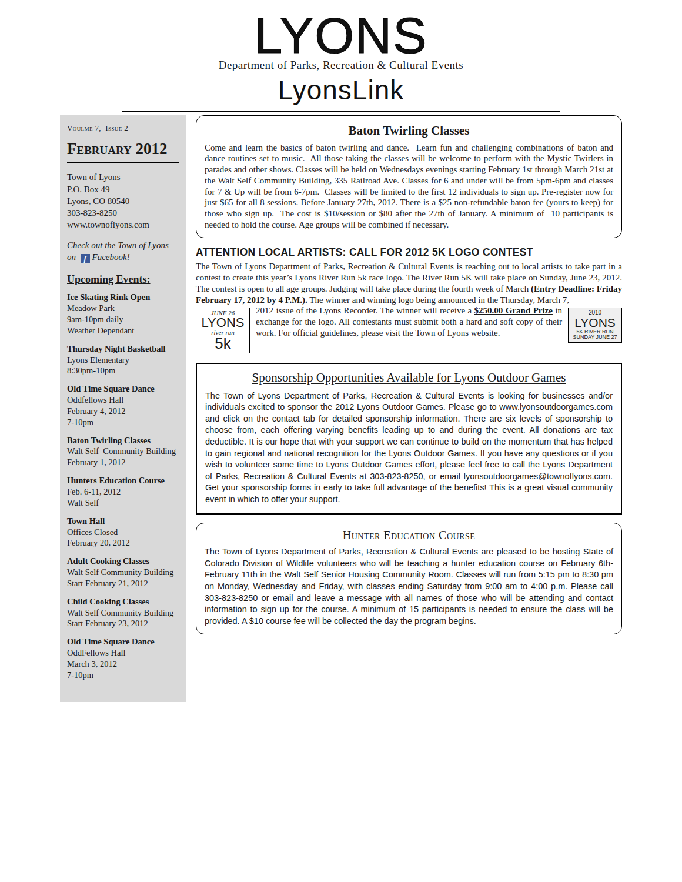LYONS
Department of Parks, Recreation & Cultural Events
LyonsLink
Voulme 7, Issue 2
February 2012
Town of Lyons
P.O. Box 49
Lyons, CO 80540
303-823-8250
www.townoflyons.com
Check out the Town of Lyons on f Facebook!
Upcoming Events:
Ice Skating Rink Open Meadow Park
9am-10pm daily
Weather Dependant
Thursday Night Basketball Lyons Elementary
8:30pm-10pm
Old Time Square Dance Oddfellows Hall
February 4, 2012
7-10pm
Baton Twirling Classes Walt Self Community Building
February 1, 2012
Hunters Education Course Feb. 6-11, 2012
Walt Self
Town Hall Offices Closed
February 20, 2012
Adult Cooking Classes Walt Self Community Building
Start February 21, 2012
Child Cooking Classes Walt Self Community Building
Start February 23, 2012
Old Time Square Dance OddFellows Hall
March 3, 2012
7-10pm
Baton Twirling Classes
Come and learn the basics of baton twirling and dance. Learn fun and challenging combinations of baton and dance routines set to music. All those taking the classes will be welcome to perform with the Mystic Twirlers in parades and other shows. Classes will be held on Wednesdays evenings starting February 1st through March 21st at the Walt Self Community Building, 335 Railroad Ave. Classes for 6 and under will be from 5pm-6pm and classes for 7 & Up will be from 6-7pm. Classes will be limited to the first 12 individuals to sign up. Pre-register now for just $65 for all 8 sessions. Before January 27th, 2012. There is a $25 non-refundable baton fee (yours to keep) for those who sign up. The cost is $10/session or $80 after the 27th of January. A minimum of 10 participants is needed to hold the course. Age groups will be combined if necessary.
ATTENTION LOCAL ARTISTS: CALL FOR 2012 5K LOGO CONTEST
The Town of Lyons Department of Parks, Recreation & Cultural Events is reaching out to local artists to take part in a contest to create this year’s Lyons River Run 5k race logo. The River Run 5K will take place on Sunday, June 23, 2012. The contest is open to all age groups. Judging will take place during the fourth week of March (Entry Deadline: Friday February 17, 2012 by 4 P.M.). The winner and winning logo being announced in the Thursday, March 7,
JUNE 26 LYONS river run 5k
2010 LYONS 5K RIVER RUN SUNDAY JUNE 27
2012 issue of the Lyons Recorder. The winner will receive a $250.00 Grand Prize in exchange for the logo. All contestants must submit both a hard and soft copy of their work. For official guidelines, please visit the Town of Lyons website.
Sponsorship Opportunities Available for Lyons Outdoor Games
The Town of Lyons Department of Parks, Recreation & Cultural Events is looking for businesses and/or individuals excited to sponsor the 2012 Lyons Outdoor Games. Please go to www.lyonsoutdoorgames.com and click on the contact tab for detailed sponsorship information. There are six levels of sponsorship to choose from, each offering varying benefits leading up to and during the event. All donations are tax deductible. It is our hope that with your support we can continue to build on the momentum that has helped to gain regional and national recognition for the Lyons Outdoor Games. If you have any questions or if you wish to volunteer some time to Lyons Outdoor Games effort, please feel free to call the Lyons Department of Parks, Recreation & Cultural Events at 303-823-8250, or email lyonsoutdoorgames@townoflyons.com. Get your sponsorship forms in early to take full advantage of the benefits! This is a great visual community event in which to offer your support.
Hunter Education Course
The Town of Lyons Department of Parks, Recreation & Cultural Events are pleased to be hosting State of Colorado Division of Wildlife volunteers who will be teaching a hunter education course on February 6th-February 11th in the Walt Self Senior Housing Community Room. Classes will run from 5:15 pm to 8:30 pm on Monday, Wednesday and Friday, with classes ending Saturday from 9:00 am to 4:00 p.m. Please call 303-823-8250 or email and leave a message with all names of those who will be attending and contact information to sign up for the course. A minimum of 15 participants is needed to ensure the class will be provided. A $10 course fee will be collected the day the program begins.